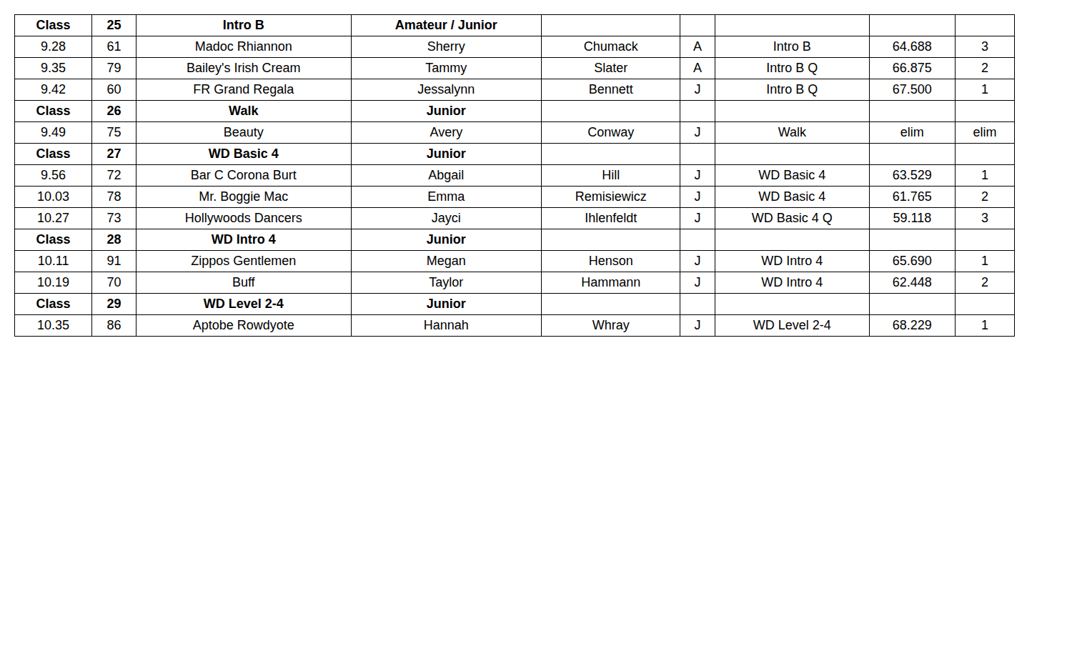| Class | 25 | Intro B | Amateur / Junior | | | | | |
| 9.28 | 61 | Madoc Rhiannon | Sherry | Chumack | A | Intro B | 64.688 | 3 |
| 9.35 | 79 | Bailey's Irish Cream | Tammy | Slater | A | Intro B Q | 66.875 | 2 |
| 9.42 | 60 | FR Grand Regala | Jessalynn | Bennett | J | Intro B Q | 67.500 | 1 |
| Class | 26 | Walk | Junior | | | | | |
| 9.49 | 75 | Beauty | Avery | Conway | J | Walk | elim | elim |
| Class | 27 | WD Basic 4 | Junior | | | | | |
| 9.56 | 72 | Bar C Corona Burt | Abgail | Hill | J | WD Basic 4 | 63.529 | 1 |
| 10.03 | 78 | Mr. Boggie Mac | Emma | Remisiewicz | J | WD Basic 4 | 61.765 | 2 |
| 10.27 | 73 | Hollywoods Dancers | Jayci | Ihlenfeldt | J | WD Basic 4 Q | 59.118 | 3 |
| Class | 28 | WD Intro 4 | Junior | | | | | |
| 10.11 | 91 | Zippos Gentlemen | Megan | Henson | J | WD Intro 4 | 65.690 | 1 |
| 10.19 | 70 | Buff | Taylor | Hammann | J | WD Intro 4 | 62.448 | 2 |
| Class | 29 | WD Level 2-4 | Junior | | | | | |
| 10.35 | 86 | Aptobe Rowdyote | Hannah | Whray | J | WD Level 2-4 | 68.229 | 1 |